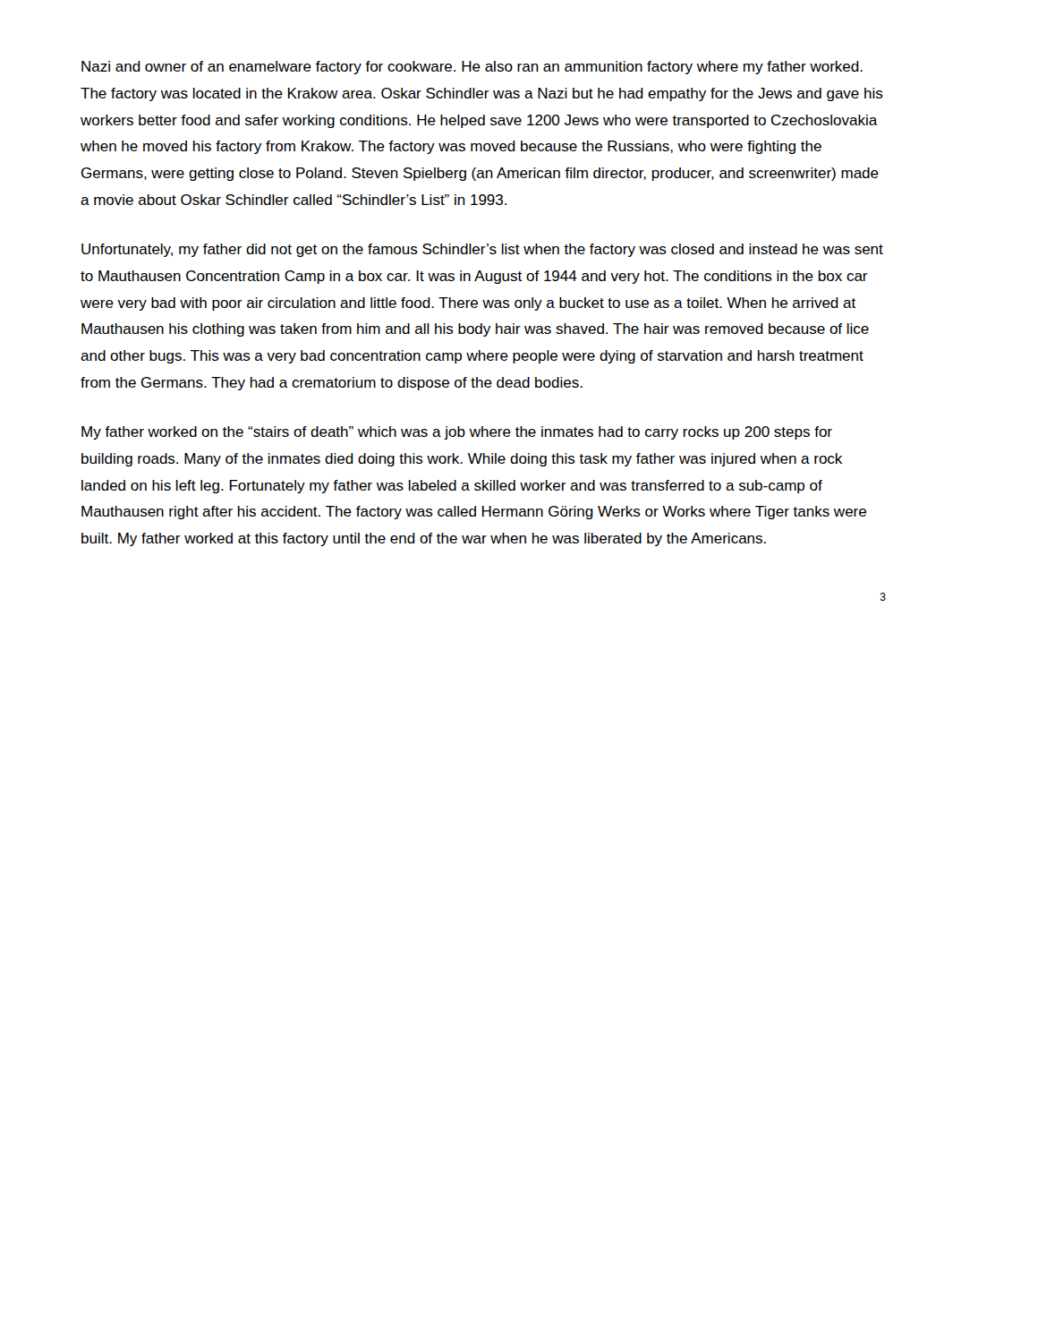Nazi and owner of an enamelware factory for cookware. He also ran an ammunition factory where my father worked. The factory was located in the Krakow area. Oskar Schindler was a Nazi but he had empathy for the Jews and gave his workers better food and safer working conditions. He helped save 1200 Jews who were transported to Czechoslovakia when he moved his factory from Krakow. The factory was moved because the Russians, who were fighting the Germans, were getting close to Poland. Steven Spielberg (an American film director, producer, and screenwriter) made a movie about Oskar Schindler called “Schindler’s List” in 1993.
Unfortunately, my father did not get on the famous Schindler’s list when the factory was closed and instead he was sent to Mauthausen Concentration Camp in a box car. It was in August of 1944 and very hot. The conditions in the box car were very bad with poor air circulation and little food. There was only a bucket to use as a toilet. When he arrived at Mauthausen his clothing was taken from him and all his body hair was shaved. The hair was removed because of lice and other bugs. This was a very bad concentration camp where people were dying of starvation and harsh treatment from the Germans. They had a crematorium to dispose of the dead bodies.
My father worked on the “stairs of death” which was a job where the inmates had to carry rocks up 200 steps for building roads. Many of the inmates died doing this work. While doing this task my father was injured when a rock landed on his left leg. Fortunately my father was labeled a skilled worker and was transferred to a sub-camp of Mauthausen right after his accident. The factory was called Hermann Göring Werks or Works where Tiger tanks were built. My father worked at this factory until the end of the war when he was liberated by the Americans.
3